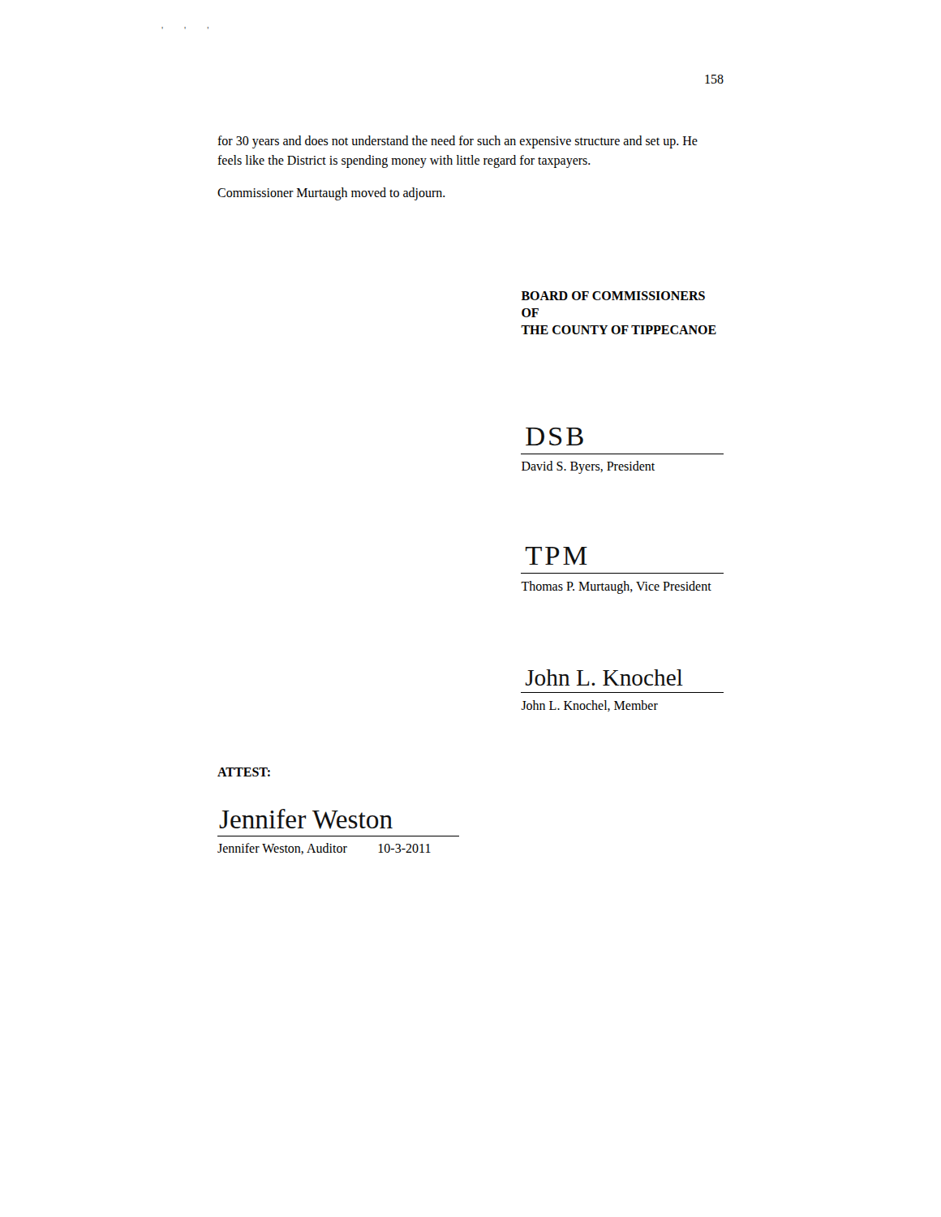' ' '
158
for 30 years and does not understand the need for such an expensive structure and set up. He feels like the District is spending money with little regard for taxpayers.
Commissioner Murtaugh moved to adjourn.
BOARD OF COMMISSIONERS OF
THE COUNTY OF TIPPECANOE
D S B
David S. Byers, President
T P M
Thomas P. Murtaugh, Vice President
John L. Knochel
John L. Knochel, Member
ATTEST:
Jennifer Weston
Jennifer Weston, Auditor 10-3-2011